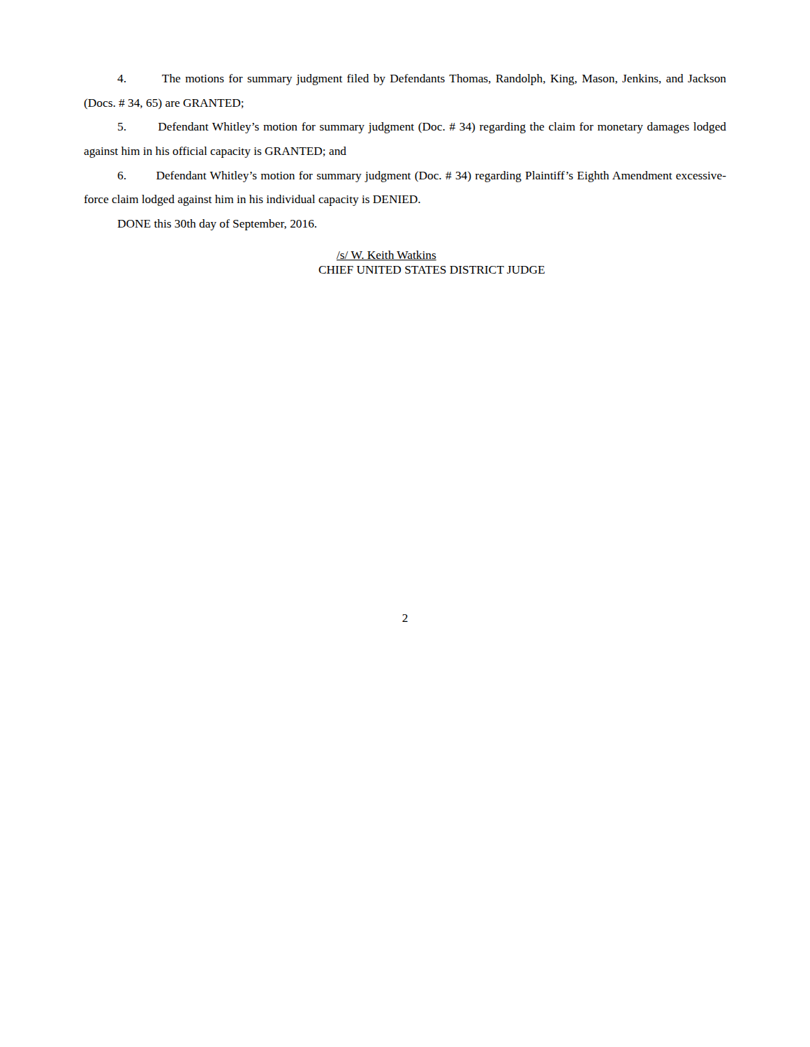4. The motions for summary judgment filed by Defendants Thomas, Randolph, King, Mason, Jenkins, and Jackson (Docs. # 34, 65) are GRANTED;
5. Defendant Whitley’s motion for summary judgment (Doc. # 34) regarding the claim for monetary damages lodged against him in his official capacity is GRANTED; and
6. Defendant Whitley’s motion for summary judgment (Doc. # 34) regarding Plaintiff’s Eighth Amendment excessive-force claim lodged against him in his individual capacity is DENIED.
DONE this 30th day of September, 2016.
/s/ W. Keith Watkins CHIEF UNITED STATES DISTRICT JUDGE
2